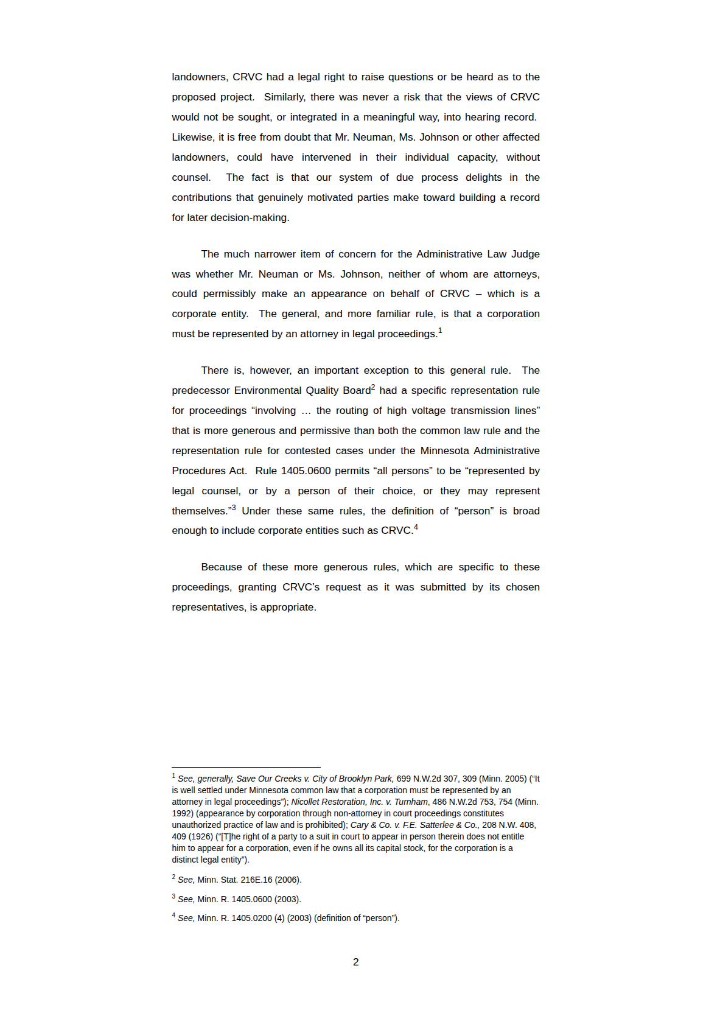landowners, CRVC had a legal right to raise questions or be heard as to the proposed project. Similarly, there was never a risk that the views of CRVC would not be sought, or integrated in a meaningful way, into hearing record. Likewise, it is free from doubt that Mr. Neuman, Ms. Johnson or other affected landowners, could have intervened in their individual capacity, without counsel. The fact is that our system of due process delights in the contributions that genuinely motivated parties make toward building a record for later decision-making.
The much narrower item of concern for the Administrative Law Judge was whether Mr. Neuman or Ms. Johnson, neither of whom are attorneys, could permissibly make an appearance on behalf of CRVC – which is a corporate entity. The general, and more familiar rule, is that a corporation must be represented by an attorney in legal proceedings.1
There is, however, an important exception to this general rule. The predecessor Environmental Quality Board2 had a specific representation rule for proceedings “involving … the routing of high voltage transmission lines” that is more generous and permissive than both the common law rule and the representation rule for contested cases under the Minnesota Administrative Procedures Act. Rule 1405.0600 permits “all persons” to be “represented by legal counsel, or by a person of their choice, or they may represent themselves.”3 Under these same rules, the definition of “person” is broad enough to include corporate entities such as CRVC.4
Because of these more generous rules, which are specific to these proceedings, granting CRVC’s request as it was submitted by its chosen representatives, is appropriate.
1 See, generally, Save Our Creeks v. City of Brooklyn Park, 699 N.W.2d 307, 309 (Minn. 2005) (“It is well settled under Minnesota common law that a corporation must be represented by an attorney in legal proceedings”); Nicollet Restoration, Inc. v. Turnham, 486 N.W.2d 753, 754 (Minn. 1992) (appearance by corporation through non-attorney in court proceedings constitutes unauthorized practice of law and is prohibited); Cary & Co. v. F.E. Satterlee & Co., 208 N.W. 408, 409 (1926) (“[T]he right of a party to a suit in court to appear in person therein does not entitle him to appear for a corporation, even if he owns all its capital stock, for the corporation is a distinct legal entity”).
2 See, Minn. Stat. 216E.16 (2006).
3 See, Minn. R. 1405.0600 (2003).
4 See, Minn. R. 1405.0200 (4) (2003) (definition of “person”).
2